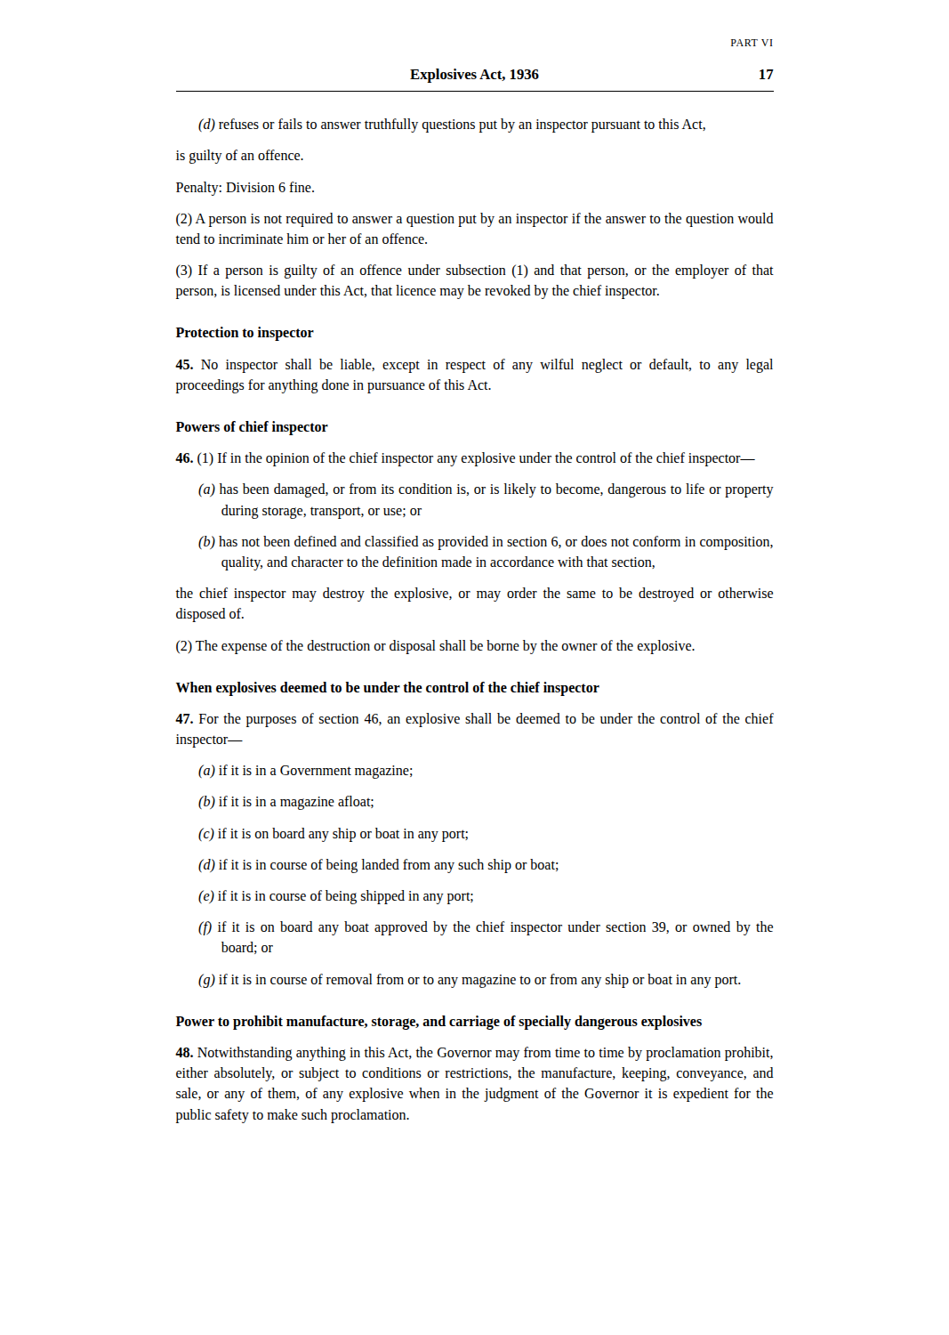PART VI
Explosives Act, 1936 17
(d) refuses or fails to answer truthfully questions put by an inspector pursuant to this Act,
is guilty of an offence.
Penalty: Division 6 fine.
(2) A person is not required to answer a question put by an inspector if the answer to the question would tend to incriminate him or her of an offence.
(3) If a person is guilty of an offence under subsection (1) and that person, or the employer of that person, is licensed under this Act, that licence may be revoked by the chief inspector.
Protection to inspector
45. No inspector shall be liable, except in respect of any wilful neglect or default, to any legal proceedings for anything done in pursuance of this Act.
Powers of chief inspector
46. (1) If in the opinion of the chief inspector any explosive under the control of the chief inspector—
(a) has been damaged, or from its condition is, or is likely to become, dangerous to life or property during storage, transport, or use; or
(b) has not been defined and classified as provided in section 6, or does not conform in composition, quality, and character to the definition made in accordance with that section,
the chief inspector may destroy the explosive, or may order the same to be destroyed or otherwise disposed of.
(2) The expense of the destruction or disposal shall be borne by the owner of the explosive.
When explosives deemed to be under the control of the chief inspector
47. For the purposes of section 46, an explosive shall be deemed to be under the control of the chief inspector—
(a) if it is in a Government magazine;
(b) if it is in a magazine afloat;
(c) if it is on board any ship or boat in any port;
(d) if it is in course of being landed from any such ship or boat;
(e) if it is in course of being shipped in any port;
(f) if it is on board any boat approved by the chief inspector under section 39, or owned by the board; or
(g) if it is in course of removal from or to any magazine to or from any ship or boat in any port.
Power to prohibit manufacture, storage, and carriage of specially dangerous explosives
48. Notwithstanding anything in this Act, the Governor may from time to time by proclamation prohibit, either absolutely, or subject to conditions or restrictions, the manufacture, keeping, conveyance, and sale, or any of them, of any explosive when in the judgment of the Governor it is expedient for the public safety to make such proclamation.